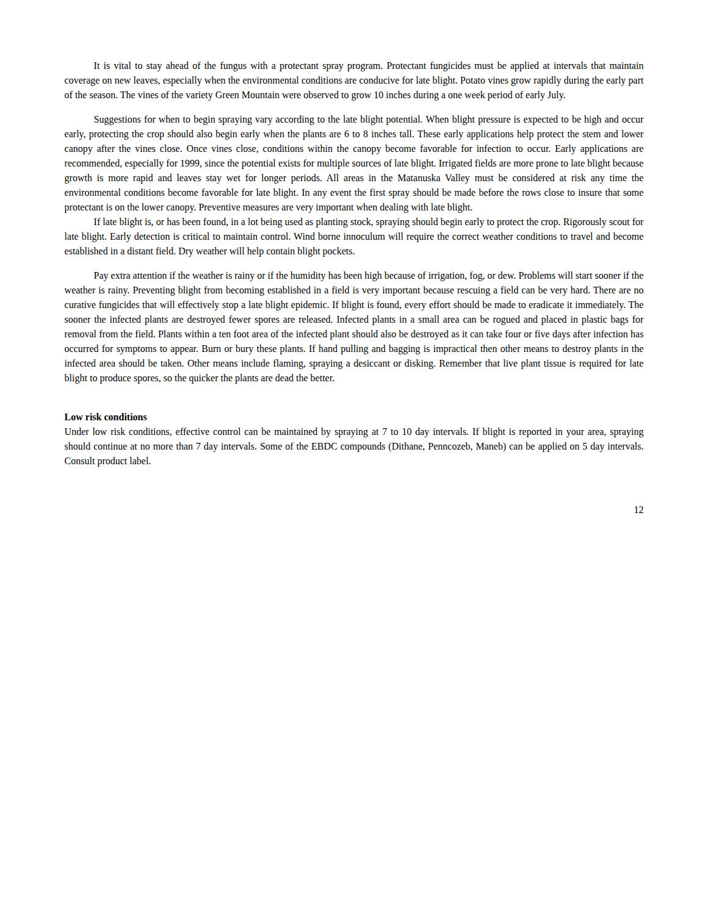It is vital to stay ahead of the fungus with a protectant spray program. Protectant fungicides must be applied at intervals that maintain coverage on new leaves, especially when the environmental conditions are conducive for late blight. Potato vines grow rapidly during the early part of the season. The vines of the variety Green Mountain were observed to grow 10 inches during a one week period of early July.
Suggestions for when to begin spraying vary according to the late blight potential. When blight pressure is expected to be high and occur early, protecting the crop should also begin early when the plants are 6 to 8 inches tall. These early applications help protect the stem and lower canopy after the vines close. Once vines close, conditions within the canopy become favorable for infection to occur. Early applications are recommended, especially for 1999, since the potential exists for multiple sources of late blight. Irrigated fields are more prone to late blight because growth is more rapid and leaves stay wet for longer periods. All areas in the Matanuska Valley must be considered at risk any time the environmental conditions become favorable for late blight. In any event the first spray should be made before the rows close to insure that some protectant is on the lower canopy. Preventive measures are very important when dealing with late blight.
If late blight is, or has been found, in a lot being used as planting stock, spraying should begin early to protect the crop. Rigorously scout for late blight. Early detection is critical to maintain control. Wind borne innoculum will require the correct weather conditions to travel and become established in a distant field. Dry weather will help contain blight pockets.
Pay extra attention if the weather is rainy or if the humidity has been high because of irrigation, fog, or dew. Problems will start sooner if the weather is rainy. Preventing blight from becoming established in a field is very important because rescuing a field can be very hard. There are no curative fungicides that will effectively stop a late blight epidemic. If blight is found, every effort should be made to eradicate it immediately. The sooner the infected plants are destroyed fewer spores are released. Infected plants in a small area can be rogued and placed in plastic bags for removal from the field. Plants within a ten foot area of the infected plant should also be destroyed as it can take four or five days after infection has occurred for symptoms to appear. Burn or bury these plants. If hand pulling and bagging is impractical then other means to destroy plants in the infected area should be taken. Other means include flaming, spraying a desiccant or disking. Remember that live plant tissue is required for late blight to produce spores, so the quicker the plants are dead the better.
Low risk conditions
Under low risk conditions, effective control can be maintained by spraying at 7 to 10 day intervals. If blight is reported in your area, spraying should continue at no more than 7 day intervals. Some of the EBDC compounds (Dithane, Penncozeb, Maneb) can be applied on 5 day intervals. Consult product label.
12